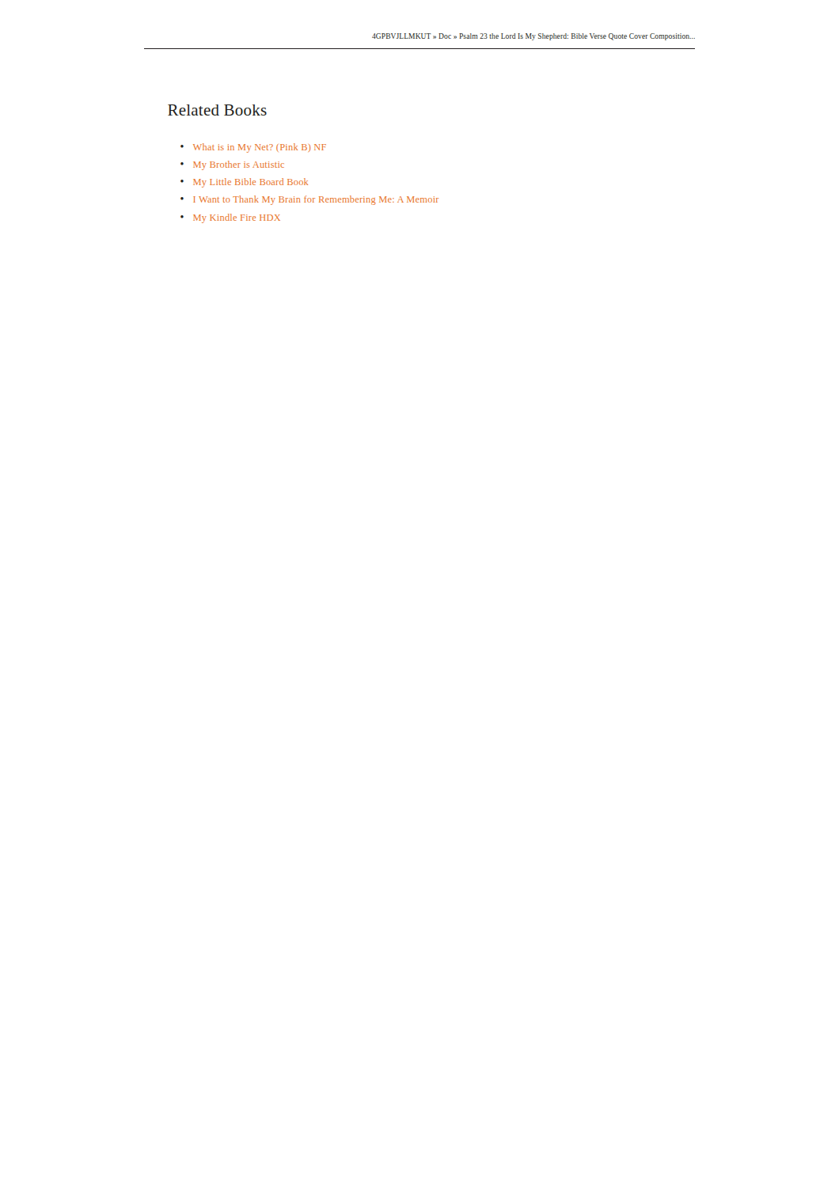4GPBVJLLMKUT » Doc » Psalm 23 the Lord Is My Shepherd: Bible Verse Quote Cover Composition...
Related Books
What is in My Net? (Pink B) NF
My Brother is Autistic
My Little Bible Board Book
I Want to Thank My Brain for Remembering Me: A Memoir
My Kindle Fire HDX